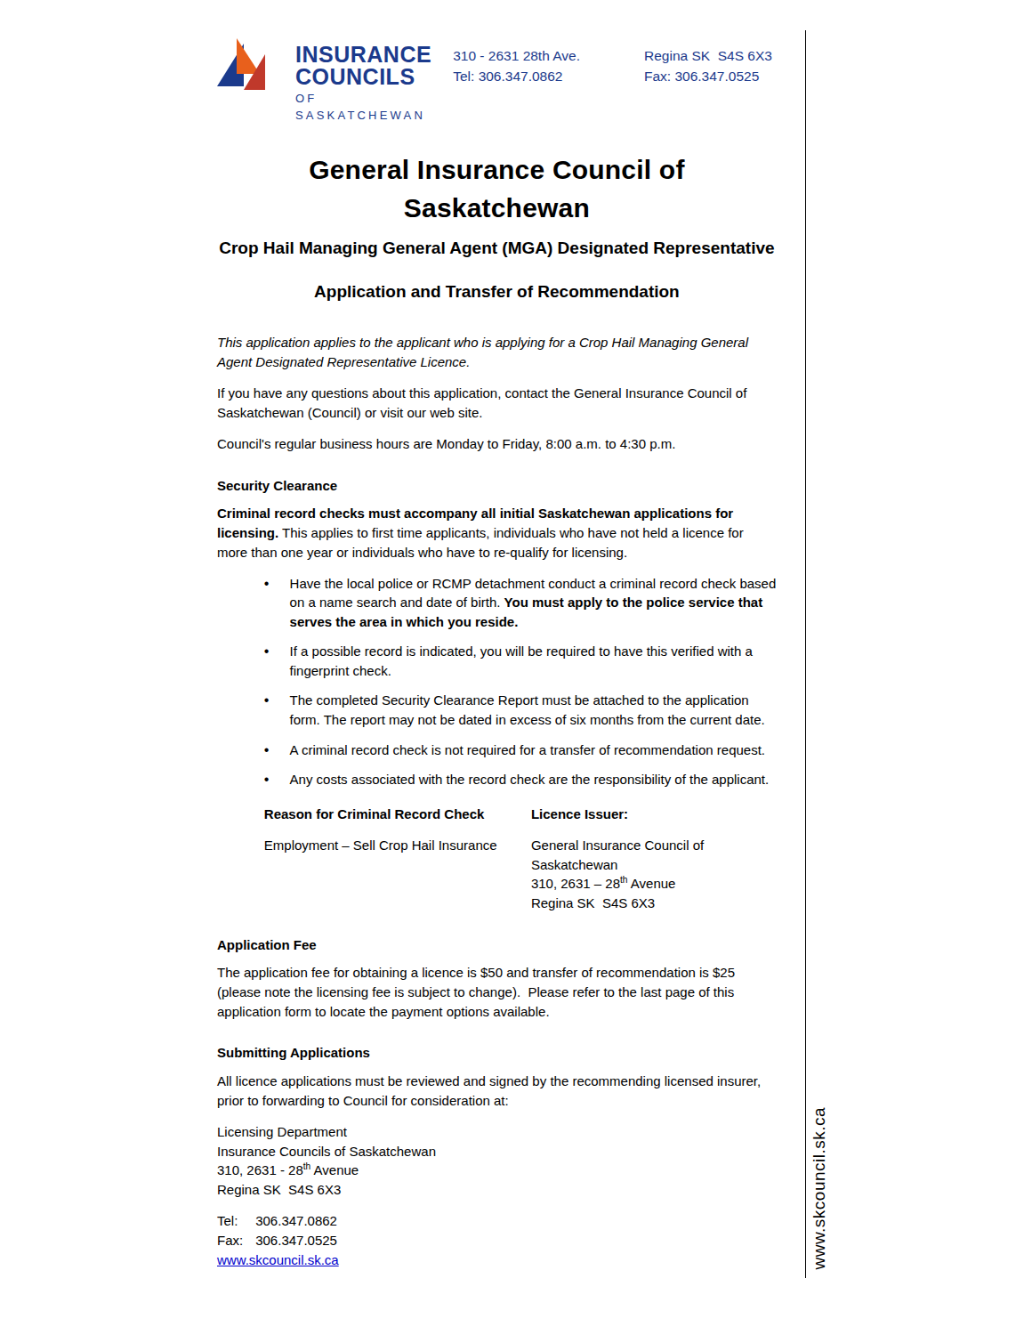www.skcouncil.sk.ca
INSURANCE COUNCILS
OF SASKATCHEWAN
310 - 2631 28th Ave.
Regina SK S4S 6X3
Tel: 306.347.0862
Fax: 306.347.0525
General Insurance Council of Saskatchewan
Crop Hail Managing General Agent (MGA) Designated Representative
Application and Transfer of Recommendation
This application applies to the applicant who is applying for a Crop Hail Managing General Agent Designated Representative Licence.
If you have any questions about this application, contact the General Insurance Council of Saskatchewan (Council) or visit our web site.
Council's regular business hours are Monday to Friday, 8:00 a.m. to 4:30 p.m.
Security Clearance
Criminal record checks must accompany all initial Saskatchewan applications for licensing. This applies to first time applicants, individuals who have not held a licence for more than one year or individuals who have to re-qualify for licensing.
Have the local police or RCMP detachment conduct a criminal record check based on a name search and date of birth. You must apply to the police service that serves the area in which you reside.
If a possible record is indicated, you will be required to have this verified with a fingerprint check.
The completed Security Clearance Report must be attached to the application form. The report may not be dated in excess of six months from the current date.
A criminal record check is not required for a transfer of recommendation request.
Any costs associated with the record check are the responsibility of the applicant.
Reason for Criminal Record Check
Employment – Sell Crop Hail Insurance
Licence Issuer:
General Insurance Council of Saskatchewan
310, 2631 – 28th Avenue
Regina SK S4S 6X3
Application Fee
The application fee for obtaining a licence is $50 and transfer of recommendation is $25 (please note the licensing fee is subject to change). Please refer to the last page of this application form to locate the payment options available.
Submitting Applications
All licence applications must be reviewed and signed by the recommending licensed insurer, prior to forwarding to Council for consideration at:
Licensing Department
Insurance Councils of Saskatchewan
310, 2631 - 28th Avenue
Regina SK S4S 6X3
Tel: 306.347.0862
Fax: 306.347.0525
www.skcouncil.sk.ca